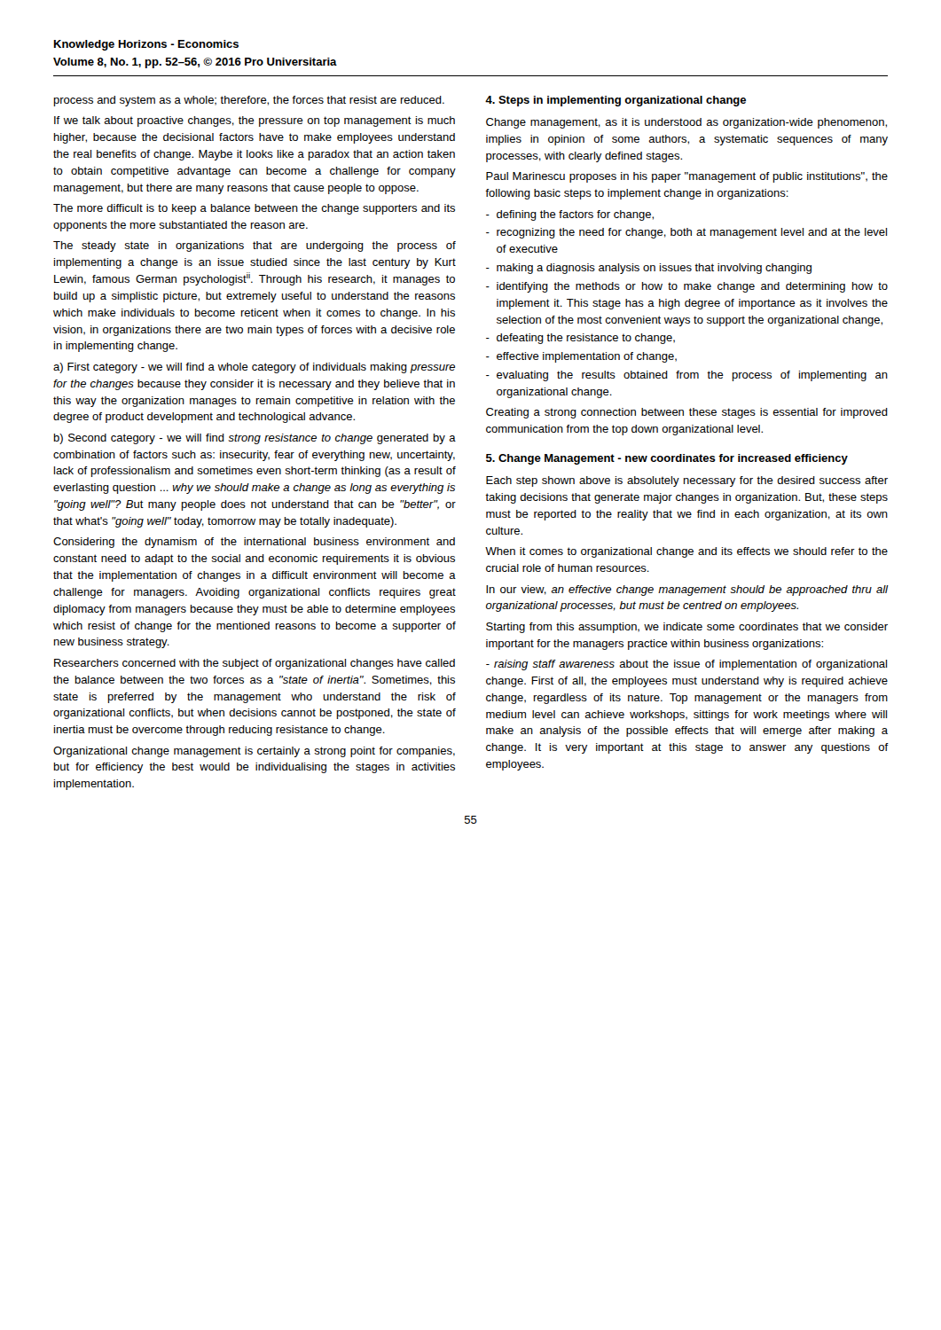Knowledge Horizons - Economics
Volume 8, No. 1, pp. 52–56, © 2016 Pro Universitaria
process and system as a whole; therefore, the forces that resist are reduced.
If we talk about proactive changes, the pressure on top management is much higher, because the decisional factors have to make employees understand the real benefits of change. Maybe it looks like a paradox that an action taken to obtain competitive advantage can become a challenge for company management, but there are many reasons that cause people to oppose.
The more difficult is to keep a balance between the change supporters and its opponents the more substantiated the reason are.
The steady state in organizations that are undergoing the process of implementing a change is an issue studied since the last century by Kurt Lewin, famous German psychologistii. Through his research, it manages to build up a simplistic picture, but extremely useful to understand the reasons which make individuals to become reticent when it comes to change. In his vision, in organizations there are two main types of forces with a decisive role in implementing change.
a) First category - we will find a whole category of individuals making pressure for the changes because they consider it is necessary and they believe that in this way the organization manages to remain competitive in relation with the degree of product development and technological advance.
b) Second category - we will find strong resistance to change generated by a combination of factors such as: insecurity, fear of everything new, uncertainty, lack of professionalism and sometimes even short-term thinking (as a result of everlasting question ... why we should make a change as long as everything is "going well"? But many people does not understand that can be "better", or that what's "going well" today, tomorrow may be totally inadequate).
Considering the dynamism of the international business environment and constant need to adapt to the social and economic requirements it is obvious that the implementation of changes in a difficult environment will become a challenge for managers. Avoiding organizational conflicts requires great diplomacy from managers because they must be able to determine employees which resist of change for the mentioned reasons to become a supporter of new business strategy.
Researchers concerned with the subject of organizational changes have called the balance between the two forces as a "state of inertia". Sometimes, this state is preferred by the management who understand the risk of organizational conflicts, but when decisions cannot be postponed, the state of inertia must be overcome through reducing resistance to change.
Organizational change management is certainly a strong point for companies, but for efficiency the best would be individualising the stages in activities implementation.
4. Steps in implementing organizational change
Change management, as it is understood as organization-wide phenomenon, implies in opinion of some authors, a systematic sequences of many processes, with clearly defined stages.
Paul Marinescu proposes in his paper "management of public institutions", the following basic steps to implement change in organizations:
defining the factors for change,
recognizing the need for change, both at management level and at the level of executive
making a diagnosis analysis on issues that involving changing
identifying the methods or how to make change and determining how to implement it. This stage has a high degree of importance as it involves the selection of the most convenient ways to support the organizational change,
defeating the resistance to change,
effective implementation of change,
evaluating the results obtained from the process of implementing an organizational change.
Creating a strong connection between these stages is essential for improved communication from the top down organizational level.
5. Change Management - new coordinates for increased efficiency
Each step shown above is absolutely necessary for the desired success after taking decisions that generate major changes in organization. But, these steps must be reported to the reality that we find in each organization, at its own culture.
When it comes to organizational change and its effects we should refer to the crucial role of human resources.
In our view, an effective change management should be approached thru all organizational processes, but must be centred on employees.
Starting from this assumption, we indicate some coordinates that we consider important for the managers practice within business organizations:
- raising staff awareness about the issue of implementation of organizational change. First of all, the employees must understand why is required achieve change, regardless of its nature. Top management or the managers from medium level can achieve workshops, sittings for work meetings where will make an analysis of the possible effects that will emerge after making a change. It is very important at this stage to answer any questions of employees.
55